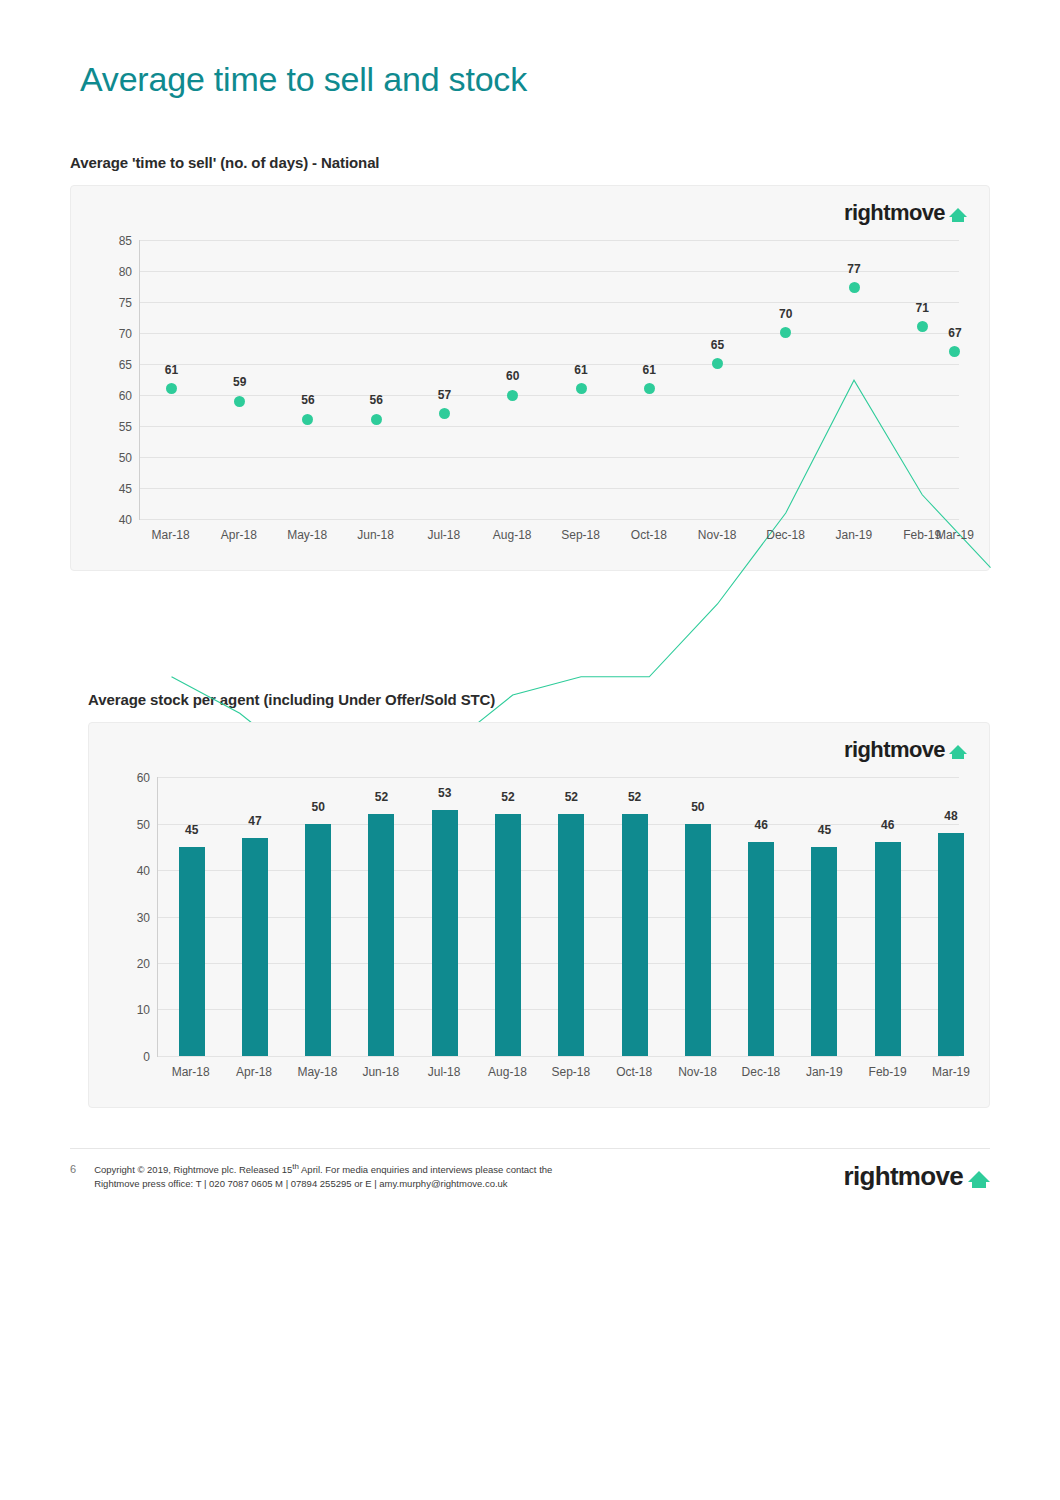Average time to sell and stock
Average 'time to sell' (no. of days) - National
rightmove
85
80
75
70
65
60
55
50
45
40
61
59
56
56
57
60
61
61
65
70
77
71
67
Mar-18 Apr-18 May-18 Jun-18 Jul-18 Aug-18 Sep-18 Oct-18 Nov-18 Dec-18 Jan-19 Feb-19 Mar-19
Average stock per agent (including Under Offer/Sold STC)
rightmove
60
50
40
30
20
10
0
45
47
50
52
53
52
52
52
50
46
45
46
48
Mar-18 Apr-18 May-18 Jun-18 Jul-18 Aug-18 Sep-18 Oct-18 Nov-18 Dec-18 Jan-19 Feb-19 Mar-19
6
Copyright © 2019, Rightmove plc. Released 15th April. For media enquiries and interviews please contact the
Rightmove press office: T | 020 7087 0605 M | 07894 255295 or E | amy.murphy@rightmove.co.uk
rightmove